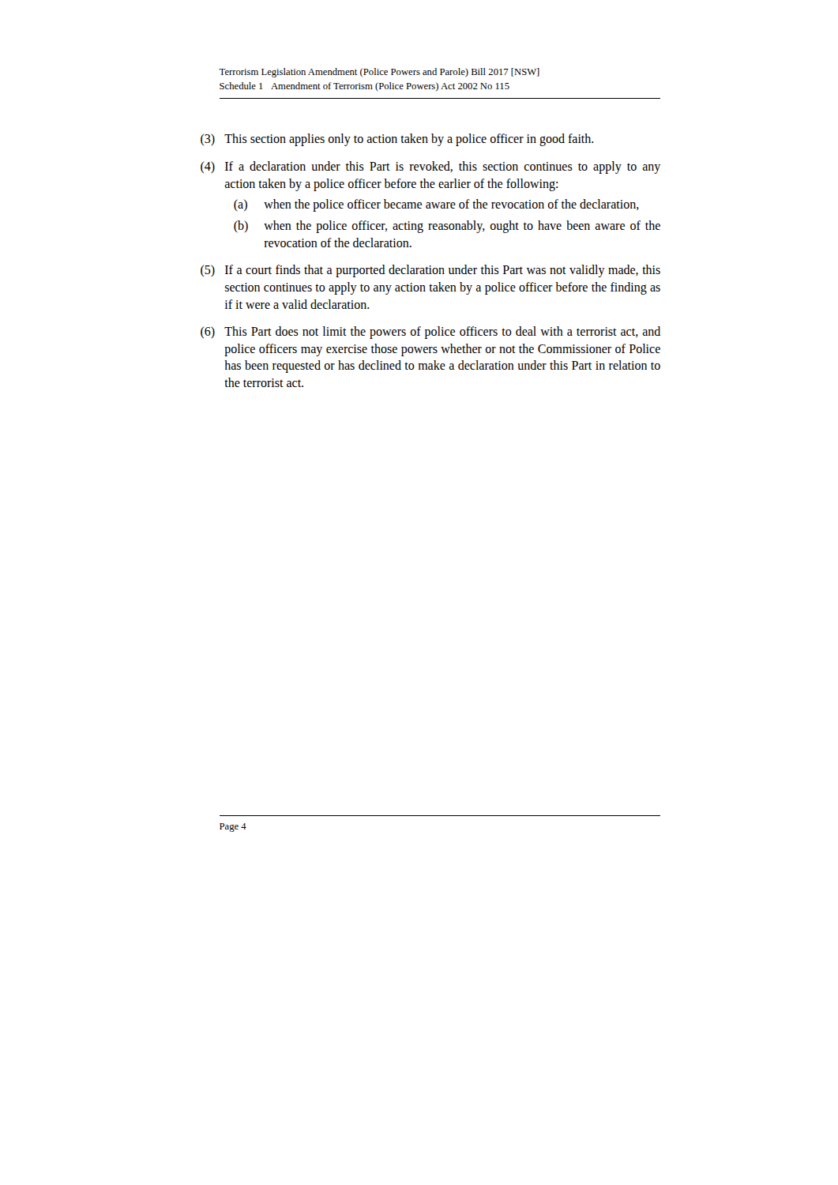Terrorism Legislation Amendment (Police Powers and Parole) Bill 2017 [NSW] Schedule 1 Amendment of Terrorism (Police Powers) Act 2002 No 115
(3)
This section applies only to action taken by a police officer in good faith.
(4)
If a declaration under this Part is revoked, this section continues to apply to any action taken by a police officer before the earlier of the following:
(a)
when the police officer became aware of the revocation of the declaration,
(b)
when the police officer, acting reasonably, ought to have been aware of the revocation of the declaration.
(5)
If a court finds that a purported declaration under this Part was not validly made, this section continues to apply to any action taken by a police officer before the finding as if it were a valid declaration.
(6)
This Part does not limit the powers of police officers to deal with a terrorist act, and police officers may exercise those powers whether or not the Commissioner of Police has been requested or has declined to make a declaration under this Part in relation to the terrorist act.
Page 4